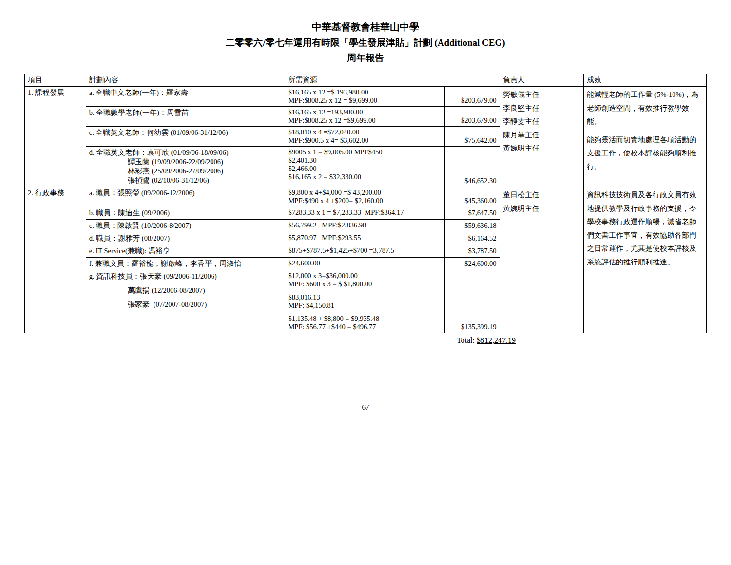中華基督教會桂華山中學
二零零六/零七年運用有時限「學生發展津貼」計劃 (Additional CEG)
周年報告
| 項目 | 計劃內容 | 所需資源 | 負責人 | 成效 |
| --- | --- | --- | --- | --- |
| 1. 課程發展 | a. 全職中文老師(一年)：羅家壽 | $16,165 x 12 =$ 193,980.00 MPF:$808.25 x 12 = $9,699.00 | $203,679.00 | 勞敏儀主任 李良堅主任 李靜雯主任 陳月華主任 黃婉明主任 | 能減輕老師的工作量 (5%-10%)，為老師創造空間，有效推行教學效能。 能夠靈活而切實地處理各項活動的支援工作，使校本評核能夠順利推行。 |
| b. 全職數學老師(一年)：周雪苗 | $16,165 x 12 =193,980.00 MPF:$808.25 x 12 =$9,699.00 | $203,679.00 |
| c. 全職英文老師：何幼雲 (01/09/06-31/12/06) | $18,010 x 4 =$72,040.00 MPF:$900.5 x 4= $3,602.00 | $75,642.00 |
| d. 全職英文老師：袁可欣 (01/09/06-18/09/06) 譚玉蘭 (19/09/2006-22/09/2006) 林彩燕 (25/09/2006-27/09/2006) 張禎鷺 (02/10/06-31/12/06) | $9005 x 1 = $9,005.00 MPF$450 $2,401.30 $2,466.00 $16,165 x 2 = $32,330.00 | $46,652.30 |
| 2. 行政事務 | a. 職員：張照瑩 (09/2006-12/2006) | $9,800 x 4+$4,000 =$ 43,200.00 MPF:$490 x 4 +$200= $2,160.00 | $45,360.00 | 董日松主任 黃婉明主任 | 資訊科技技術員及各行政文員有效地提供教學及行政事務的支援，令學校事務行政運作順暢，減省老師們文書工作事宜，有效協助各部門之日常運作，尤其是使校本評核及系統評估的推行順利推進。 |
| b. 職員：陳迪生 (09/2006) | $7283.33 x 1 = $7,283.33 MPF:$364.17 | $7,647.50 |
| c. 職員：陳啟賢 (10/2006-8/2007) | $56,799.2 MPF:$2,836.98 | $59,636.18 |
| d. 職員：謝雅芳 (08/2007) | $5,870.97 MPF:$293.55 | $6,164.52 |
| e. IT Service(兼職): 馮裕亨 | $875+$787.5+$1,425+$700 =3,787.5 | $3,787.50 |
| f. 兼職文員：羅裕龍，謝啟峰，李香平，周淑怡 | $24,600.00 | $24,600.00 |
| g. 資訊科技員：張天豪 (09/2006-11/2006) 萬鷹揚 (12/2006-08/2007) 張家豪 (07/2007-08/2007) | $12,000 x 3=$36,000.00 MPF: $600 x 3 = $ $1,800.00 $83,016.13 MPF: $4,150.81 $1,135.48 + $8,800 = $9,935.48 MPF: $56.77 +$440 = $496.77 | $135,399.19 |
Total: $812,247.19
67